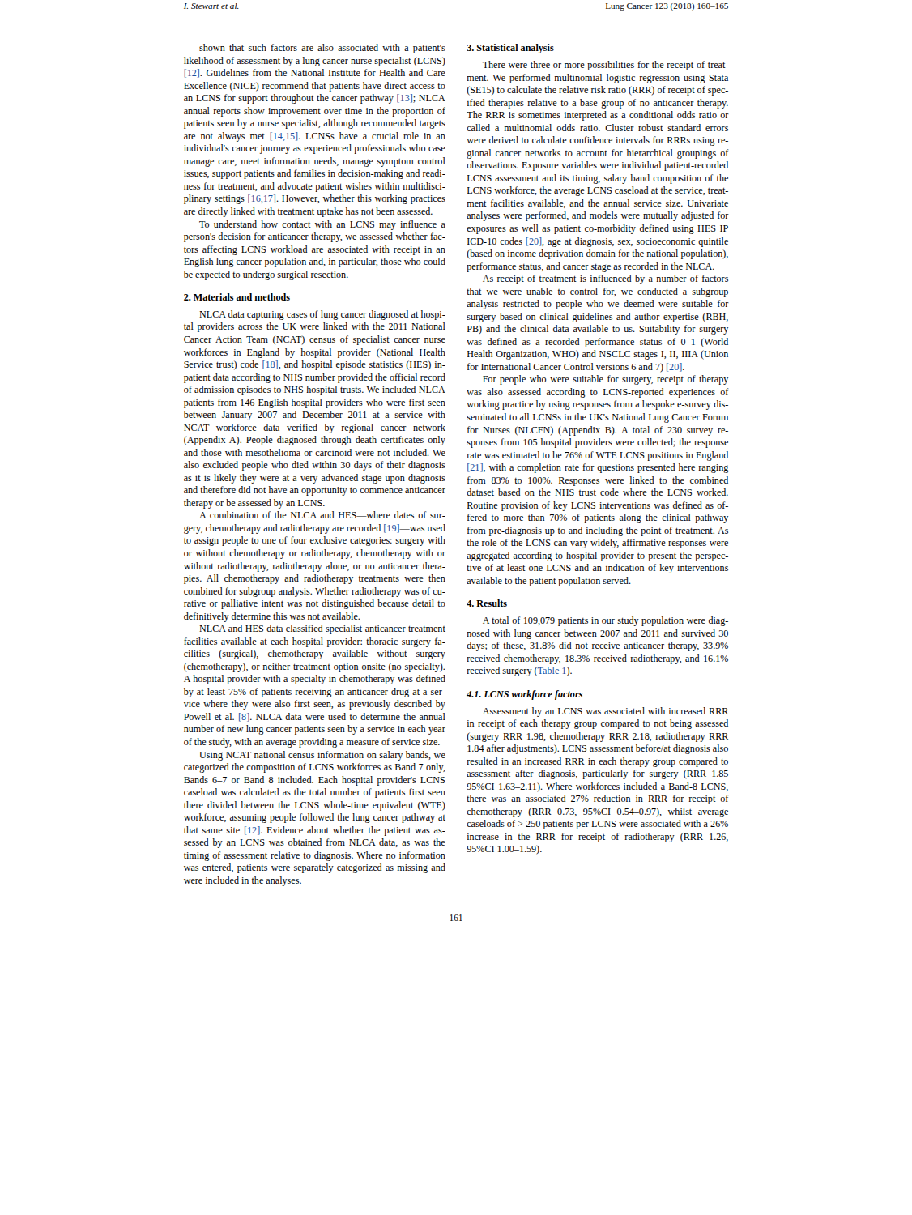I. Stewart et al.
Lung Cancer 123 (2018) 160–165
shown that such factors are also associated with a patient's likelihood of assessment by a lung cancer nurse specialist (LCNS) [12]. Guidelines from the National Institute for Health and Care Excellence (NICE) recommend that patients have direct access to an LCNS for support throughout the cancer pathway [13]; NLCA annual reports show improvement over time in the proportion of patients seen by a nurse specialist, although recommended targets are not always met [14,15]. LCNSs have a crucial role in an individual's cancer journey as experienced professionals who case manage care, meet information needs, manage symptom control issues, support patients and families in decision-making and readiness for treatment, and advocate patient wishes within multidisciplinary settings [16,17]. However, whether this working practices are directly linked with treatment uptake has not been assessed.
To understand how contact with an LCNS may influence a person's decision for anticancer therapy, we assessed whether factors affecting LCNS workload are associated with receipt in an English lung cancer population and, in particular, those who could be expected to undergo surgical resection.
2. Materials and methods
NLCA data capturing cases of lung cancer diagnosed at hospital providers across the UK were linked with the 2011 National Cancer Action Team (NCAT) census of specialist cancer nurse workforces in England by hospital provider (National Health Service trust) code [18], and hospital episode statistics (HES) inpatient data according to NHS number provided the official record of admission episodes to NHS hospital trusts. We included NLCA patients from 146 English hospital providers who were first seen between January 2007 and December 2011 at a service with NCAT workforce data verified by regional cancer network (Appendix A). People diagnosed through death certificates only and those with mesothelioma or carcinoid were not included. We also excluded people who died within 30 days of their diagnosis as it is likely they were at a very advanced stage upon diagnosis and therefore did not have an opportunity to commence anticancer therapy or be assessed by an LCNS.
A combination of the NLCA and HES—where dates of surgery, chemotherapy and radiotherapy are recorded [19]—was used to assign people to one of four exclusive categories: surgery with or without chemotherapy or radiotherapy, chemotherapy with or without radiotherapy, radiotherapy alone, or no anticancer therapies. All chemotherapy and radiotherapy treatments were then combined for subgroup analysis. Whether radiotherapy was of curative or palliative intent was not distinguished because detail to definitively determine this was not available.
NLCA and HES data classified specialist anticancer treatment facilities available at each hospital provider: thoracic surgery facilities (surgical), chemotherapy available without surgery (chemotherapy), or neither treatment option onsite (no specialty). A hospital provider with a specialty in chemotherapy was defined by at least 75% of patients receiving an anticancer drug at a service where they were also first seen, as previously described by Powell et al. [8]. NLCA data were used to determine the annual number of new lung cancer patients seen by a service in each year of the study, with an average providing a measure of service size.
Using NCAT national census information on salary bands, we categorized the composition of LCNS workforces as Band 7 only, Bands 6–7 or Band 8 included. Each hospital provider's LCNS caseload was calculated as the total number of patients first seen there divided between the LCNS whole-time equivalent (WTE) workforce, assuming people followed the lung cancer pathway at that same site [12]. Evidence about whether the patient was assessed by an LCNS was obtained from NLCA data, as was the timing of assessment relative to diagnosis. Where no information was entered, patients were separately categorized as missing and were included in the analyses.
3. Statistical analysis
There were three or more possibilities for the receipt of treatment. We performed multinomial logistic regression using Stata (SE15) to calculate the relative risk ratio (RRR) of receipt of specified therapies relative to a base group of no anticancer therapy. The RRR is sometimes interpreted as a conditional odds ratio or called a multinomial odds ratio. Cluster robust standard errors were derived to calculate confidence intervals for RRRs using regional cancer networks to account for hierarchical groupings of observations. Exposure variables were individual patient-recorded LCNS assessment and its timing, salary band composition of the LCNS workforce, the average LCNS caseload at the service, treatment facilities available, and the annual service size. Univariate analyses were performed, and models were mutually adjusted for exposures as well as patient co-morbidity defined using HES IP ICD-10 codes [20], age at diagnosis, sex, socioeconomic quintile (based on income deprivation domain for the national population), performance status, and cancer stage as recorded in the NLCA.
As receipt of treatment is influenced by a number of factors that we were unable to control for, we conducted a subgroup analysis restricted to people who we deemed were suitable for surgery based on clinical guidelines and author expertise (RBH, PB) and the clinical data available to us. Suitability for surgery was defined as a recorded performance status of 0–1 (World Health Organization, WHO) and NSCLC stages I, II, IIIA (Union for International Cancer Control versions 6 and 7) [20].
For people who were suitable for surgery, receipt of therapy was also assessed according to LCNS-reported experiences of working practice by using responses from a bespoke e-survey disseminated to all LCNSs in the UK's National Lung Cancer Forum for Nurses (NLCFN) (Appendix B). A total of 230 survey responses from 105 hospital providers were collected; the response rate was estimated to be 76% of WTE LCNS positions in England [21], with a completion rate for questions presented here ranging from 83% to 100%. Responses were linked to the combined dataset based on the NHS trust code where the LCNS worked. Routine provision of key LCNS interventions was defined as offered to more than 70% of patients along the clinical pathway from pre-diagnosis up to and including the point of treatment. As the role of the LCNS can vary widely, affirmative responses were aggregated according to hospital provider to present the perspective of at least one LCNS and an indication of key interventions available to the patient population served.
4. Results
A total of 109,079 patients in our study population were diagnosed with lung cancer between 2007 and 2011 and survived 30 days; of these, 31.8% did not receive anticancer therapy, 33.9% received chemotherapy, 18.3% received radiotherapy, and 16.1% received surgery (Table 1).
4.1. LCNS workforce factors
Assessment by an LCNS was associated with increased RRR in receipt of each therapy group compared to not being assessed (surgery RRR 1.98, chemotherapy RRR 2.18, radiotherapy RRR 1.84 after adjustments). LCNS assessment before/at diagnosis also resulted in an increased RRR in each therapy group compared to assessment after diagnosis, particularly for surgery (RRR 1.85 95%CI 1.63–2.11). Where workforces included a Band-8 LCNS, there was an associated 27% reduction in RRR for receipt of chemotherapy (RRR 0.73, 95%CI 0.54–0.97), whilst average caseloads of > 250 patients per LCNS were associated with a 26% increase in the RRR for receipt of radiotherapy (RRR 1.26, 95%CI 1.00–1.59).
161